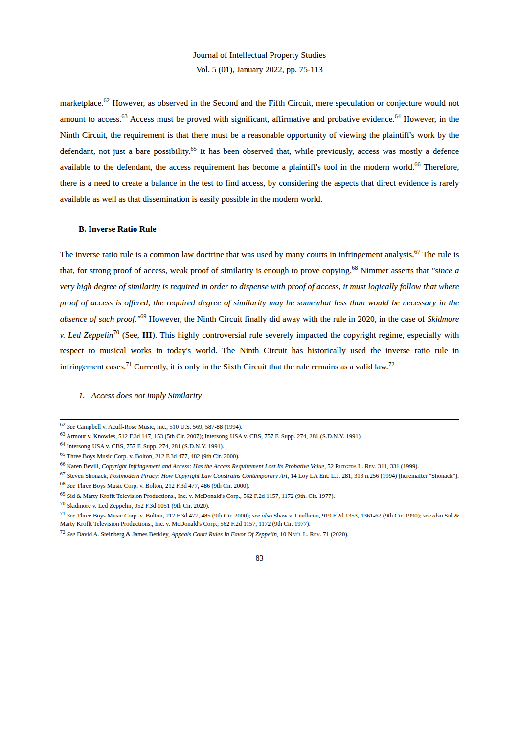Journal of Intellectual Property Studies
Vol. 5 (01), January 2022, pp. 75-113
marketplace.62 However, as observed in the Second and the Fifth Circuit, mere speculation or conjecture would not amount to access.63 Access must be proved with significant, affirmative and probative evidence.64 However, in the Ninth Circuit, the requirement is that there must be a reasonable opportunity of viewing the plaintiff's work by the defendant, not just a bare possibility.65 It has been observed that, while previously, access was mostly a defence available to the defendant, the access requirement has become a plaintiff's tool in the modern world.66 Therefore, there is a need to create a balance in the test to find access, by considering the aspects that direct evidence is rarely available as well as that dissemination is easily possible in the modern world.
B. Inverse Ratio Rule
The inverse ratio rule is a common law doctrine that was used by many courts in infringement analysis.67 The rule is that, for strong proof of access, weak proof of similarity is enough to prove copying.68 Nimmer asserts that "since a very high degree of similarity is required in order to dispense with proof of access, it must logically follow that where proof of access is offered, the required degree of similarity may be somewhat less than would be necessary in the absence of such proof."69 However, the Ninth Circuit finally did away with the rule in 2020, in the case of Skidmore v. Led Zeppelin70 (See, III). This highly controversial rule severely impacted the copyright regime, especially with respect to musical works in today's world. The Ninth Circuit has historically used the inverse ratio rule in infringement cases.71 Currently, it is only in the Sixth Circuit that the rule remains as a valid law.72
1. Access does not imply Similarity
62 See Campbell v. Acuff-Rose Music, Inc., 510 U.S. 569, 587-88 (1994).
63 Armour v. Knowles, 512 F.3d 147, 153 (5th Cir. 2007); Intersong-USA v. CBS, 757 F. Supp. 274, 281 (S.D.N.Y. 1991).
64 Intersong-USA v. CBS, 757 F. Supp. 274, 281 (S.D.N.Y. 1991).
65 Three Boys Music Corp. v. Bolton, 212 F.3d 477, 482 (9th Cir. 2000).
66 Karen Bevill, Copyright Infringement and Access: Has the Access Requirement Lost Its Probative Value, 52 Rutgers L. Rev. 311, 331 (1999).
67 Steven Shonack, Postmodern Piracy: How Copyright Law Constrains Contemporary Art, 14 Loy LA Ent. L.J. 281, 313 n.256 (1994) [hereinafter "Shonack"].
68 See Three Boys Music Corp. v. Bolton, 212 F.3d 477, 486 (9th Cir. 2000).
69 Sid & Marty Krofft Television Productions., Inc. v. McDonald's Corp., 562 F.2d 1157, 1172 (9th. Cir. 1977).
70 Skidmore v. Led Zeppelin, 952 F.3d 1051 (9th Cir. 2020).
71 See Three Boys Music Corp. v. Bolton, 212 F.3d 477, 485 (9th Cir. 2000); see also Shaw v. Lindheim, 919 F.2d 1353, 1361-62 (9th Cir. 1990); see also Sid & Marty Krofft Television Productions., Inc. v. McDonald's Corp., 562 F.2d 1157, 1172 (9th Cir. 1977).
72 See David A. Steinberg & James Berkley, Appeals Court Rules In Favor Of Zeppelin, 10 Nat'l L. Rev. 71 (2020).
83